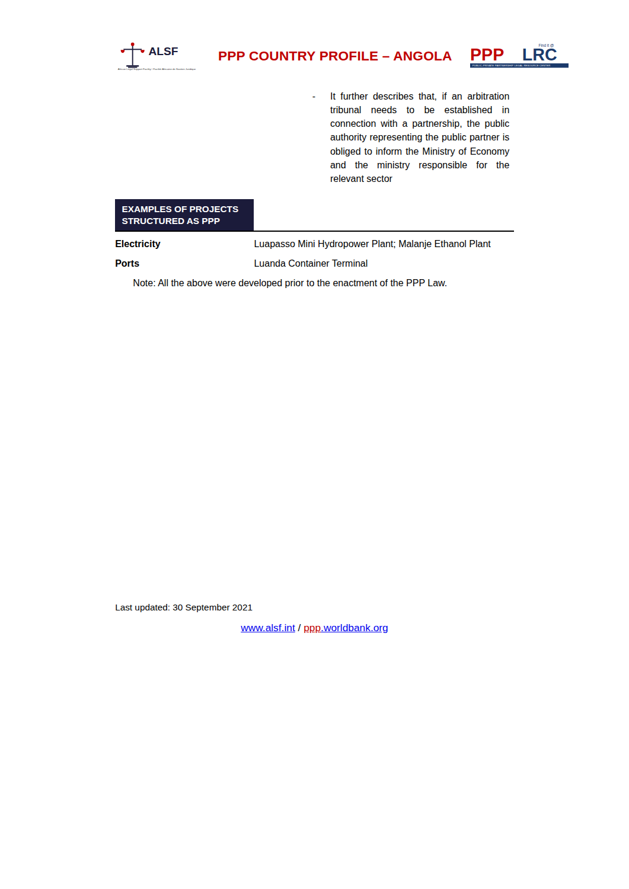ALSF African Legal Support Facility • Facilité Africaine de Soutien Juridique
PPP COUNTRY PROFILE – ANGOLA
Find it @ PPP LRC PUBLIC-PRIVATE PARTNERSHIP LEGAL RESOURCE CENTER
-
It further describes that, if an arbitration tribunal needs to be established in connection with a partnership, the public authority representing the public partner is obliged to inform the Ministry of Economy and the ministry responsible for the relevant sector
EXAMPLES OF PROJECTS STRUCTURED AS PPP
Electricity
Luapasso Mini Hydropower Plant; Malanje Ethanol Plant
Ports
Luanda Container Terminal
Note: All the above were developed prior to the enactment of the PPP Law.
Last updated: 30 September 2021
www.alsf.int / ppp.worldbank.org